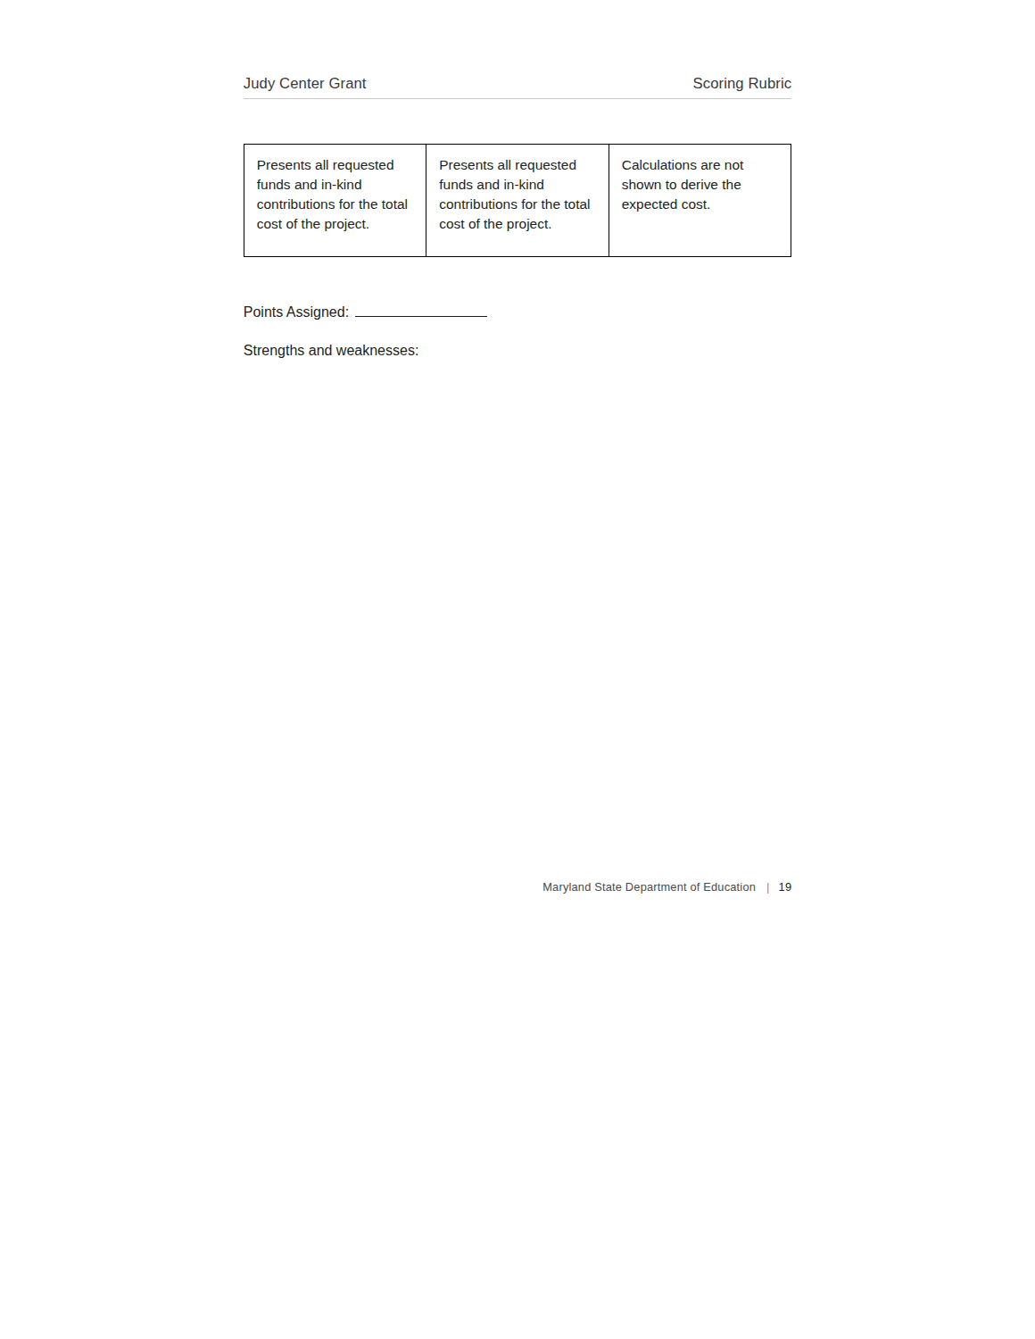Judy Center Grant
Scoring Rubric
| Presents all requested funds and in-kind contributions for the total cost of the project. | Presents all requested funds and in-kind contributions for the total cost of the project. | Calculations are not shown to derive the expected cost. |
Points Assigned:
Strengths and weaknesses:
Maryland State Department of Education|19